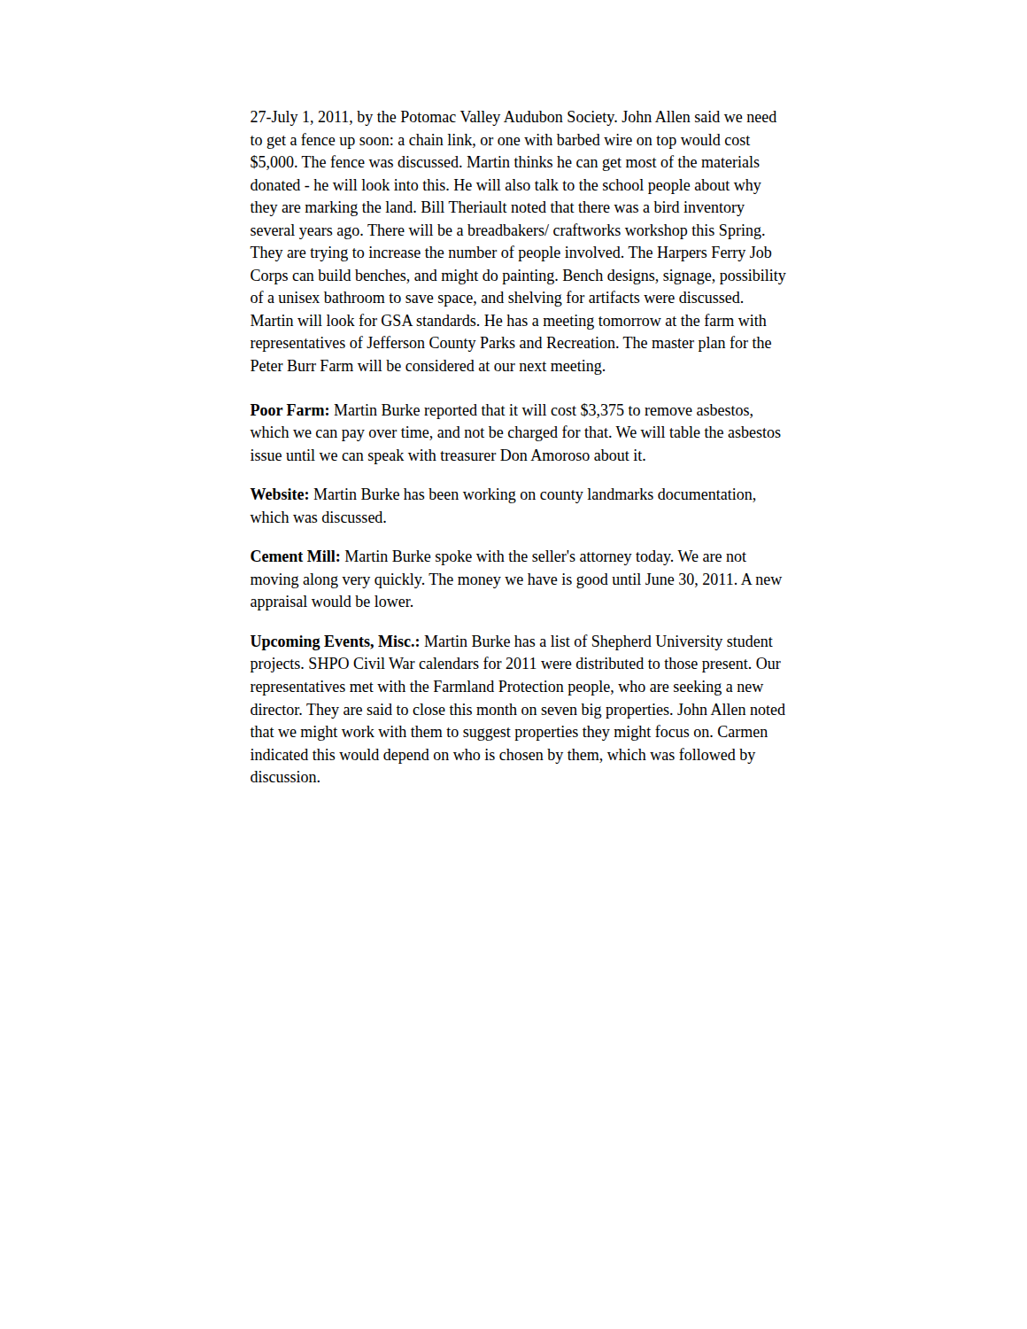27-July 1, 2011, by the Potomac Valley Audubon Society. John Allen said we need to get a fence up soon: a chain link, or one with barbed wire on top would cost $5,000. The fence was discussed. Martin thinks he can get most of the materials donated - he will look into this. He will also talk to the school people about why they are marking the land. Bill Theriault noted that there was a bird inventory several years ago. There will be a breadbakers/ craftworks workshop this Spring. They are trying to increase the number of people involved. The Harpers Ferry Job Corps can build benches, and might do painting. Bench designs, signage, possibility of a unisex bathroom to save space, and shelving for artifacts were discussed. Martin will look for GSA standards. He has a meeting tomorrow at the farm with representatives of Jefferson County Parks and Recreation. The master plan for the Peter Burr Farm will be considered at our next meeting.
Poor Farm: Martin Burke reported that it will cost $3,375 to remove asbestos, which we can pay over time, and not be charged for that. We will table the asbestos issue until we can speak with treasurer Don Amoroso about it.
Website: Martin Burke has been working on county landmarks documentation, which was discussed.
Cement Mill: Martin Burke spoke with the seller's attorney today. We are not moving along very quickly. The money we have is good until June 30, 2011. A new appraisal would be lower.
Upcoming Events, Misc.: Martin Burke has a list of Shepherd University student projects. SHPO Civil War calendars for 2011 were distributed to those present. Our representatives met with the Farmland Protection people, who are seeking a new director. They are said to close this month on seven big properties. John Allen noted that we might work with them to suggest properties they might focus on. Carmen indicated this would depend on who is chosen by them, which was followed by discussion.